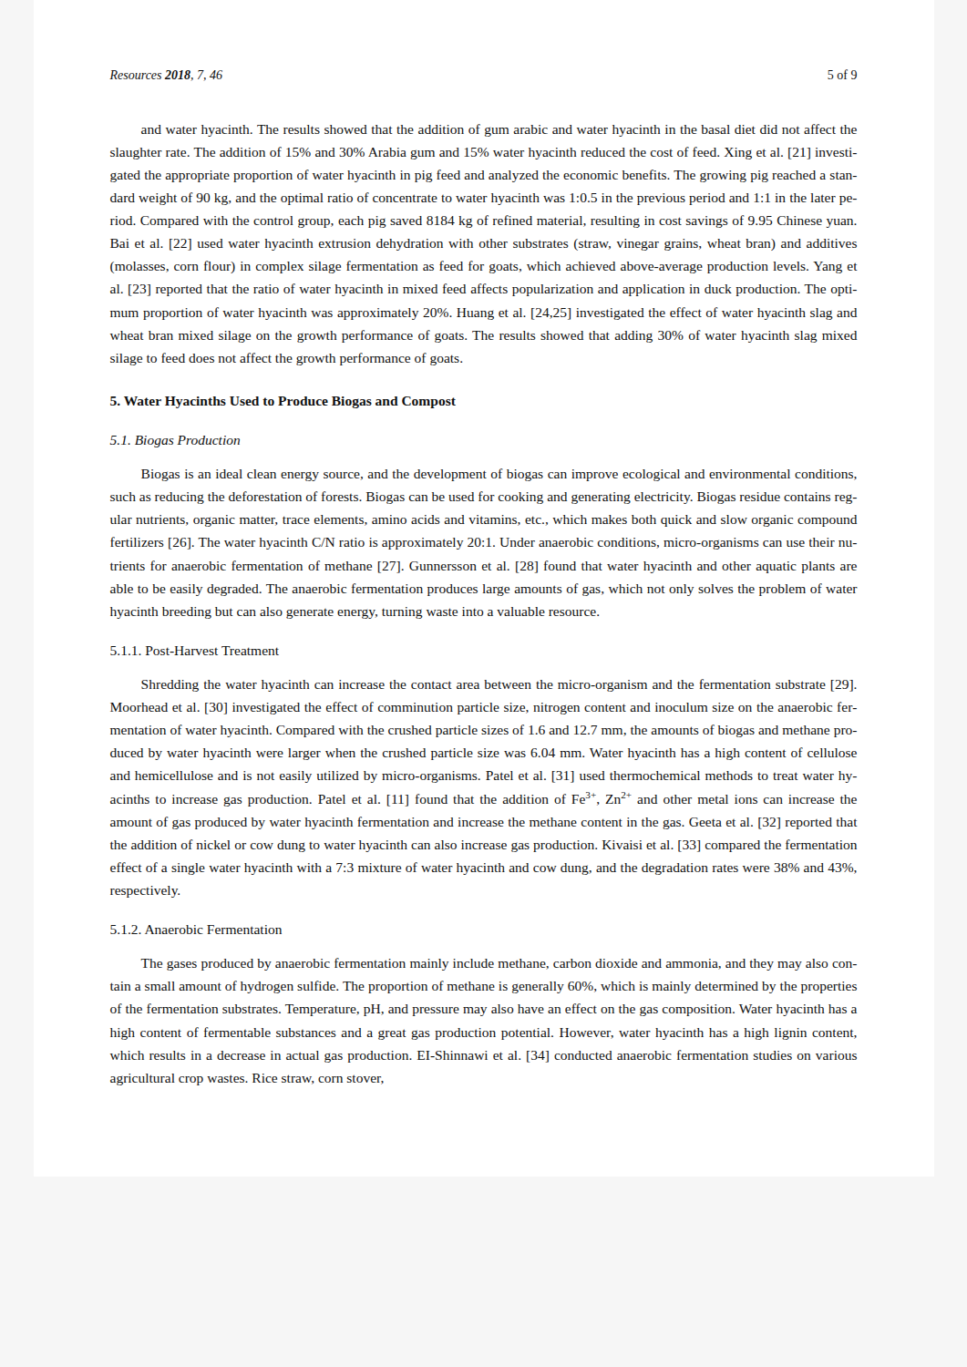Resources 2018, 7, 46 5 of 9
and water hyacinth. The results showed that the addition of gum arabic and water hyacinth in the basal diet did not affect the slaughter rate. The addition of 15% and 30% Arabia gum and 15% water hyacinth reduced the cost of feed. Xing et al. [21] investigated the appropriate proportion of water hyacinth in pig feed and analyzed the economic benefits. The growing pig reached a standard weight of 90 kg, and the optimal ratio of concentrate to water hyacinth was 1:0.5 in the previous period and 1:1 in the later period. Compared with the control group, each pig saved 8184 kg of refined material, resulting in cost savings of 9.95 Chinese yuan. Bai et al. [22] used water hyacinth extrusion dehydration with other substrates (straw, vinegar grains, wheat bran) and additives (molasses, corn flour) in complex silage fermentation as feed for goats, which achieved above-average production levels. Yang et al. [23] reported that the ratio of water hyacinth in mixed feed affects popularization and application in duck production. The optimum proportion of water hyacinth was approximately 20%. Huang et al. [24,25] investigated the effect of water hyacinth slag and wheat bran mixed silage on the growth performance of goats. The results showed that adding 30% of water hyacinth slag mixed silage to feed does not affect the growth performance of goats.
5. Water Hyacinths Used to Produce Biogas and Compost
5.1. Biogas Production
Biogas is an ideal clean energy source, and the development of biogas can improve ecological and environmental conditions, such as reducing the deforestation of forests. Biogas can be used for cooking and generating electricity. Biogas residue contains regular nutrients, organic matter, trace elements, amino acids and vitamins, etc., which makes both quick and slow organic compound fertilizers [26]. The water hyacinth C/N ratio is approximately 20:1. Under anaerobic conditions, micro-organisms can use their nutrients for anaerobic fermentation of methane [27]. Gunnersson et al. [28] found that water hyacinth and other aquatic plants are able to be easily degraded. The anaerobic fermentation produces large amounts of gas, which not only solves the problem of water hyacinth breeding but can also generate energy, turning waste into a valuable resource.
5.1.1. Post-Harvest Treatment
Shredding the water hyacinth can increase the contact area between the micro-organism and the fermentation substrate [29]. Moorhead et al. [30] investigated the effect of comminution particle size, nitrogen content and inoculum size on the anaerobic fermentation of water hyacinth. Compared with the crushed particle sizes of 1.6 and 12.7 mm, the amounts of biogas and methane produced by water hyacinth were larger when the crushed particle size was 6.04 mm. Water hyacinth has a high content of cellulose and hemicellulose and is not easily utilized by micro-organisms. Patel et al. [31] used thermochemical methods to treat water hyacinths to increase gas production. Patel et al. [11] found that the addition of Fe3+, Zn2+ and other metal ions can increase the amount of gas produced by water hyacinth fermentation and increase the methane content in the gas. Geeta et al. [32] reported that the addition of nickel or cow dung to water hyacinth can also increase gas production. Kivaisi et al. [33] compared the fermentation effect of a single water hyacinth with a 7:3 mixture of water hyacinth and cow dung, and the degradation rates were 38% and 43%, respectively.
5.1.2. Anaerobic Fermentation
The gases produced by anaerobic fermentation mainly include methane, carbon dioxide and ammonia, and they may also contain a small amount of hydrogen sulfide. The proportion of methane is generally 60%, which is mainly determined by the properties of the fermentation substrates. Temperature, pH, and pressure may also have an effect on the gas composition. Water hyacinth has a high content of fermentable substances and a great gas production potential. However, water hyacinth has a high lignin content, which results in a decrease in actual gas production. EI-Shinnawi et al. [34] conducted anaerobic fermentation studies on various agricultural crop wastes. Rice straw, corn stover,